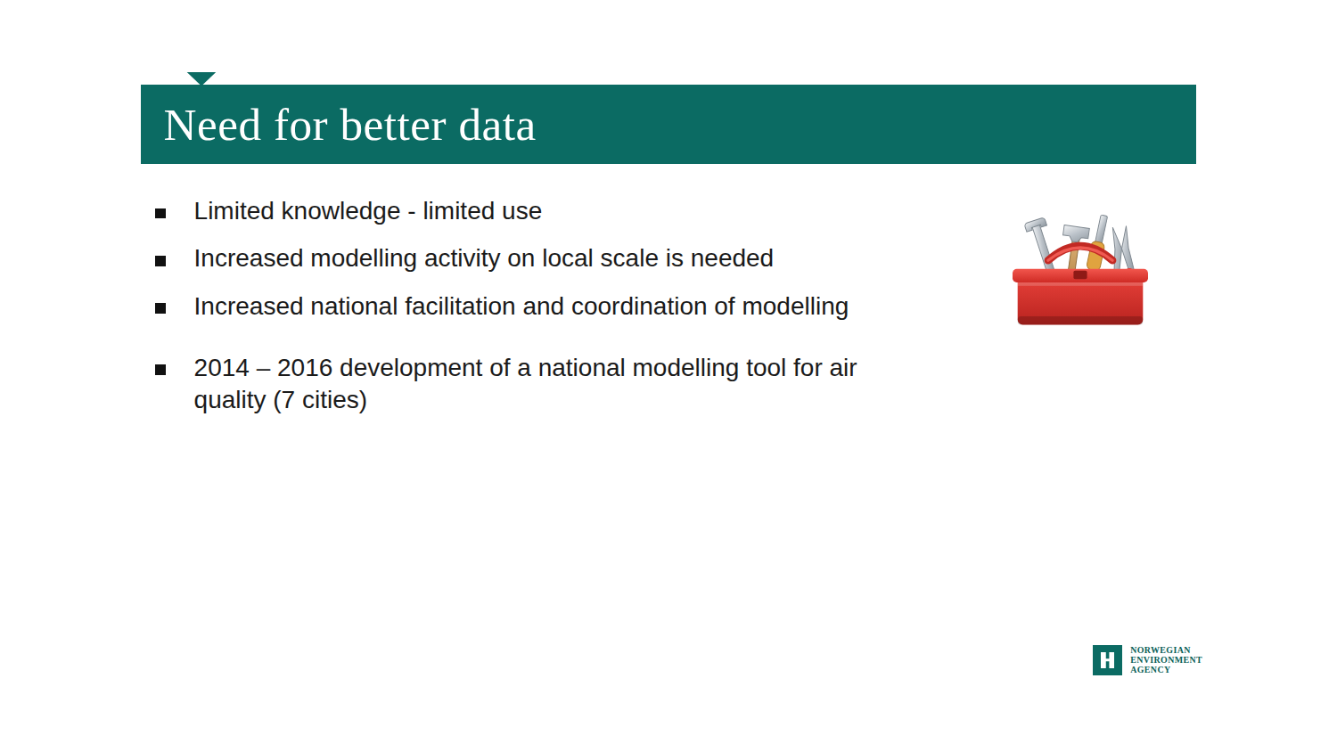Need for better data
Limited knowledge - limited use
Increased modelling activity on local scale is needed
Increased national facilitation and coordination of modelling
2014 – 2016 development of a national modelling tool for air quality (7 cities)
Norwegian
Environment
Agency